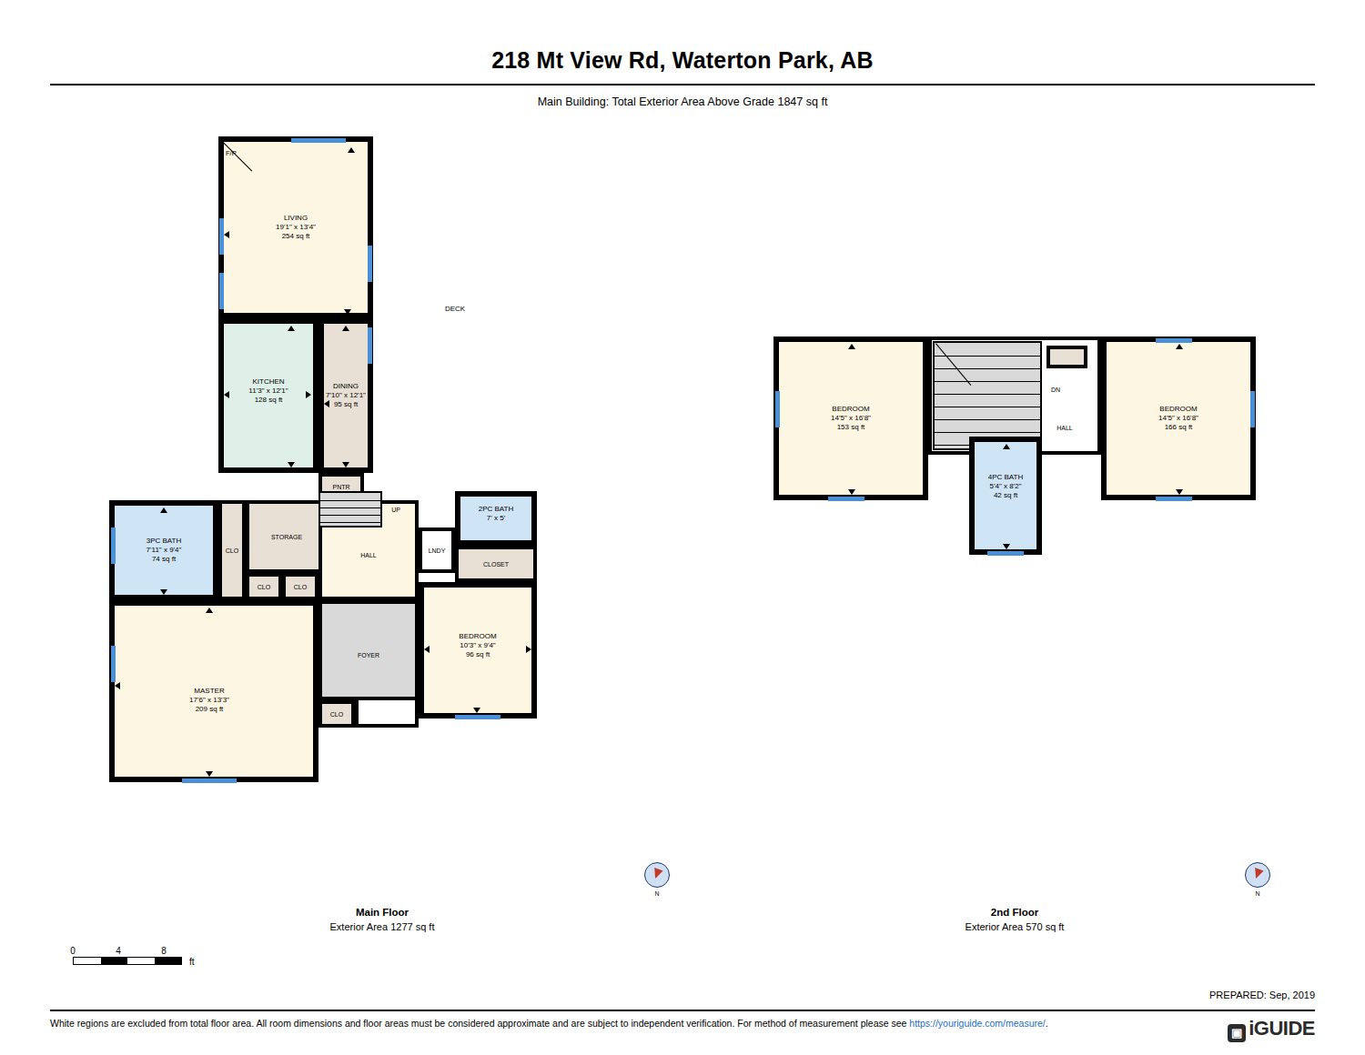218 Mt View Rd, Waterton Park, AB
Main Building: Total Exterior Area Above Grade 1847 sq ft
F/P
LIVING
19'1" x 13'4"
254 sq ft
DECK
KITCHEN
11'3" x 12'1"
128 sq ft
DINING
7'10" x 12'1"
95 sq ft
PNTR
3PC BATH
7'11" x 9'4"
74 sq ft
CLO
STORAGE
CLO
CLO
HALL
UP
LNDY
2PC BATH
7' x 5'
CLOSET
BEDROOM
10'3" x 9'4"
96 sq ft
FOYER
MASTER
17'6" x 13'3"
209 sq ft
CLO
BEDROOM
14'5" x 16'8"
153 sq ft
BEDROOM
14'5" x 16'8"
166 sq ft
CLO
DN
HALL
4PC BATH
5'4" x 8'2"
42 sq ft
N
Main Floor
Exterior Area 1277 sq ft
N
2nd Floor
Exterior Area 570 sq ft
0 4 8
ft
PREPARED: Sep, 2019
White regions are excluded from total floor area. All room dimensions and floor areas must be considered approximate and are subject to independent verification. For method of measurement please see https://youriguide.com/measure/.
▣iGUIDE